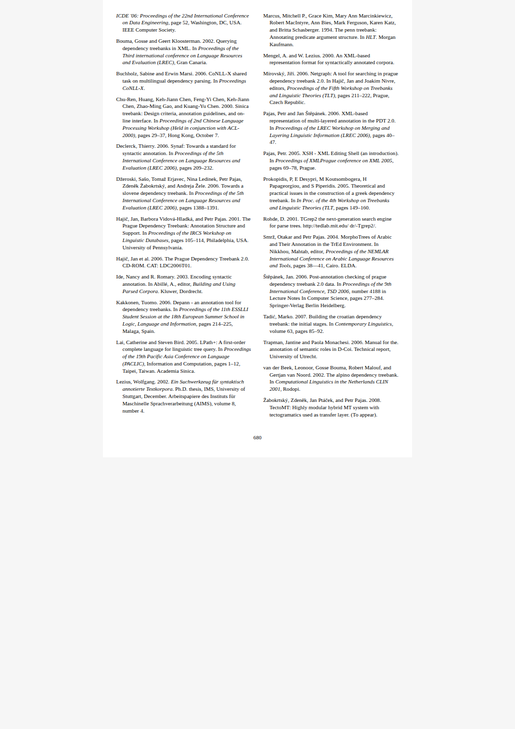ICDE '06: Proceedings of the 22nd International Conference on Data Engineering, page 52, Washington, DC, USA. IEEE Computer Society.
Bouma, Gosse and Geert Kloosterman. 2002. Querying dependency treebanks in XML. In Proceedings of the Third international conference on Language Resources and Evaluation (LREC), Gran Canaria.
Buchholz, Sabine and Erwin Marsi. 2006. CoNLL-X shared task on multilingual dependency parsing. In Proceedings CoNLL-X.
Chu-Ren, Huang, Keh-Jiann Chen, Feng-Yi Chen, Keh-Jiann Chen, Zhao-Ming Gao, and Kuang-Yu Chen. 2000. Sinica treebank: Design criteria, annotation guidelines, and on-line interface. In Proceedings of 2nd Chinese Language Processing Workshop (Held in conjunction with ACL-2000), pages 29–37, Hong Kong, October 7.
Declerck, Thierry. 2006. Synaf: Towards a standard for syntactic annotation. In Proceedings of the 5th International Conference on Language Resources and Evaluation (LREC 2006), pages 209–232.
Džeroski, Sašo, Tomaž Erjavec, Nina Ledinek, Petr Pajas, Zdeněk Žabokrtský, and Andreja Žele. 2006. Towards a slovene dependency treebank. In Proceedings of the 5th International Conference on Language Resources and Evaluation (LREC 2006), pages 1388–1391.
Hajič, Jan, Barbora Vidová-Hladká, and Petr Pajas. 2001. The Prague Dependency Treebank: Annotation Structure and Support. In Proceedings of the IRCS Workshop on Linguistic Databases, pages 105–114, Philadelphia, USA. University of Pennsylvania.
Hajič, Jan et al. 2006. The Prague Dependency Treebank 2.0. CD-ROM. CAT: LDC2006T01.
Ide, Nancy and R. Romary. 2003. Encoding syntactic annotation. In Abillé, A., editor, Building and Using Parsed Corpora. Kluwer, Dordrecht.
Kakkonen, Tuomo. 2006. Depann - an annotation tool for dependency treebanks. In Proceedings of the 11th ESSLLI Student Session at the 18th European Summer School in Logic, Language and Information, pages 214–225, Malaga, Spain.
Lai, Catherine and Steven Bird. 2005. LPath+: A first-order complete language for linguistic tree query. In Proceedings of the 19th Pacific Asia Conference on Language (PACLIC), Information and Computation, pages 1–12, Taipei, Taiwan. Academia Sinica.
Lezius, Wolfgang. 2002. Ein Suchwerkzeug für syntaktisch annotierte Textkorpora. Ph.D. thesis, IMS, University of Stuttgart, December. Arbeitspapiere des Instituts für Maschinelle Sprachverarbeitung (AIMS), volume 8, number 4.
Marcus, Mitchell P., Grace Kim, Mary Ann Marcinkiewicz, Robert MacIntyre, Ann Bies, Mark Ferguson, Karen Katz, and Britta Schasberger. 1994. The penn treebank: Annotating predicate argument structure. In HLT. Morgan Kaufmann.
Mengel, A. and W. Lezius. 2000. An XML-based representation format for syntactically annotated corpora.
Mírovský, Jiří. 2006. Netgraph: A tool for searching in prague dependency treebank 2.0. In Hajič, Jan and Joakim Nivre, editors, Proceedings of the Fifth Workshop on Treebanks and Linguistic Theories (TLT), pages 211–222, Prague, Czech Republic.
Pajas, Petr and Jan Štěpánek. 2006. XML-based representation of multi-layered annotation in the PDT 2.0. In Proceedings of the LREC Workshop on Merging and Layering Linguistic Information (LREC 2006), pages 40–47.
Pajas, Petr. 2005. XSH - XML Editing Shell (an introduction). In Proceedings of XMLPrague conference on XML 2005, pages 69–78, Prague.
Prokopidis, P, E Desypri, M Koutsombogera, H Papageorgiou, and S Piperidis. 2005. Theoretical and practical issues in the construction of a greek dependency treebank. In In Proc. of the 4th Workshop on Treebanks and Linguistic Theories (TLT, pages 149–160.
Rohde, D. 2001. TGrep2 the next-generation search engine for parse trees. http://tedlab.mit.edu/ dr/-Tgrep2/.
Smrž, Otakar and Petr Pajas. 2004. MorphoTrees of Arabic and Their Annotation in the TrEd Environment. In Nikkhou, Mahtab, editor, Proceedings of the NEMLAR International Conference on Arabic Language Resources and Tools, pages 38—41, Cairo. ELDA.
Štěpánek, Jan. 2006. Post-annotation checking of prague dependency treebank 2.0 data. In Proceedings of the 9th International Conference, TSD 2006, number 4188 in Lecture Notes In Computer Science, pages 277–284. Springer-Verlag Berlin Heidelberg.
Tadić, Marko. 2007. Building the croatian dependency treebank: the initial stages. In Contemporary Linguistics, volume 63, pages 85–92.
Trapman, Jantine and Paola Monachesi. 2006. Manual for the. annotation of semantic roles in D-Coi. Technical report, University of Utrecht.
van der Beek, Leonoor, Gosse Bouma, Robert Malouf, and Gertjan van Noord. 2002. The alpino dependency treebank. In Computational Linguistics in the Netherlands CLIN 2001, Rodopi.
Žabokrtský, Zdeněk, Jan Ptáček, and Petr Pajas. 2008. TectoMT: Highly modular hybrid MT system with tectogramatics used as transfer layer. (To appear).
680